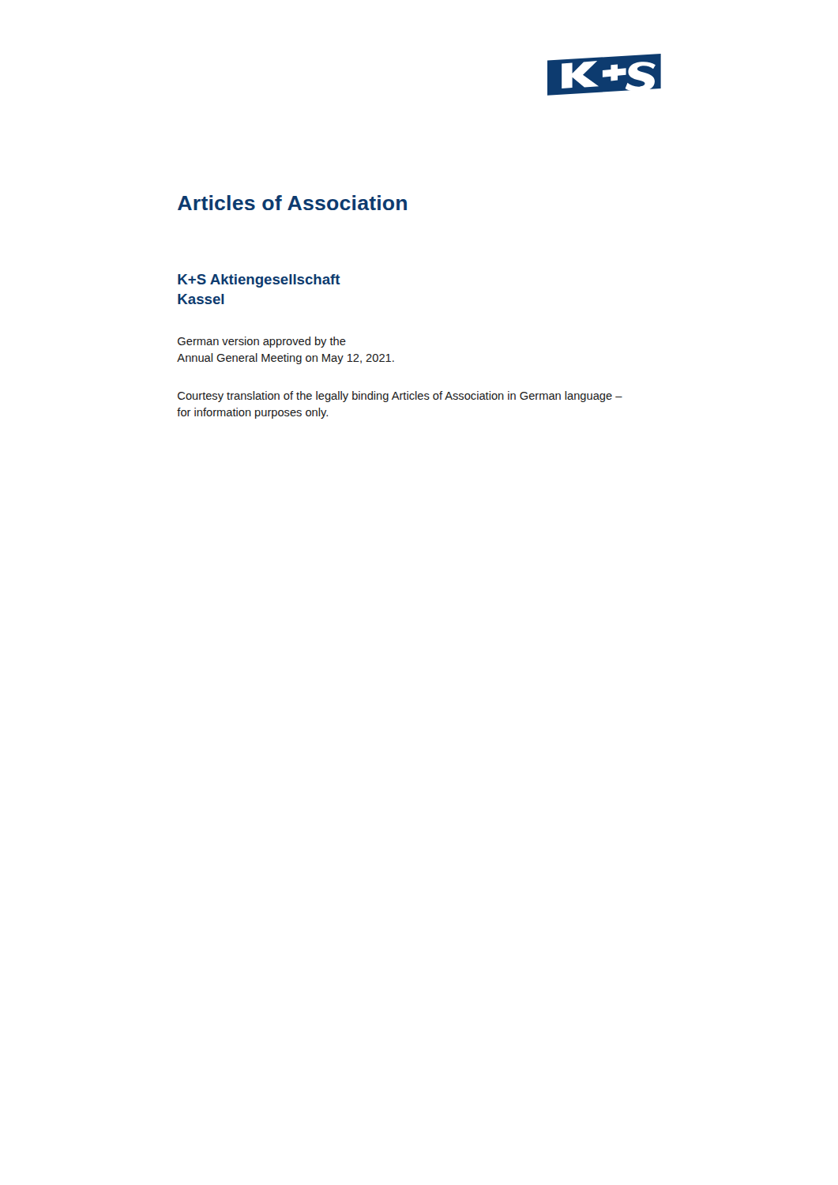Articles of Association
K+S Aktiengesellschaft
Kassel
German version approved by the
Annual General Meeting on May 12, 2021.
Courtesy translation of the legally binding Articles of Association in German language – for information purposes only.